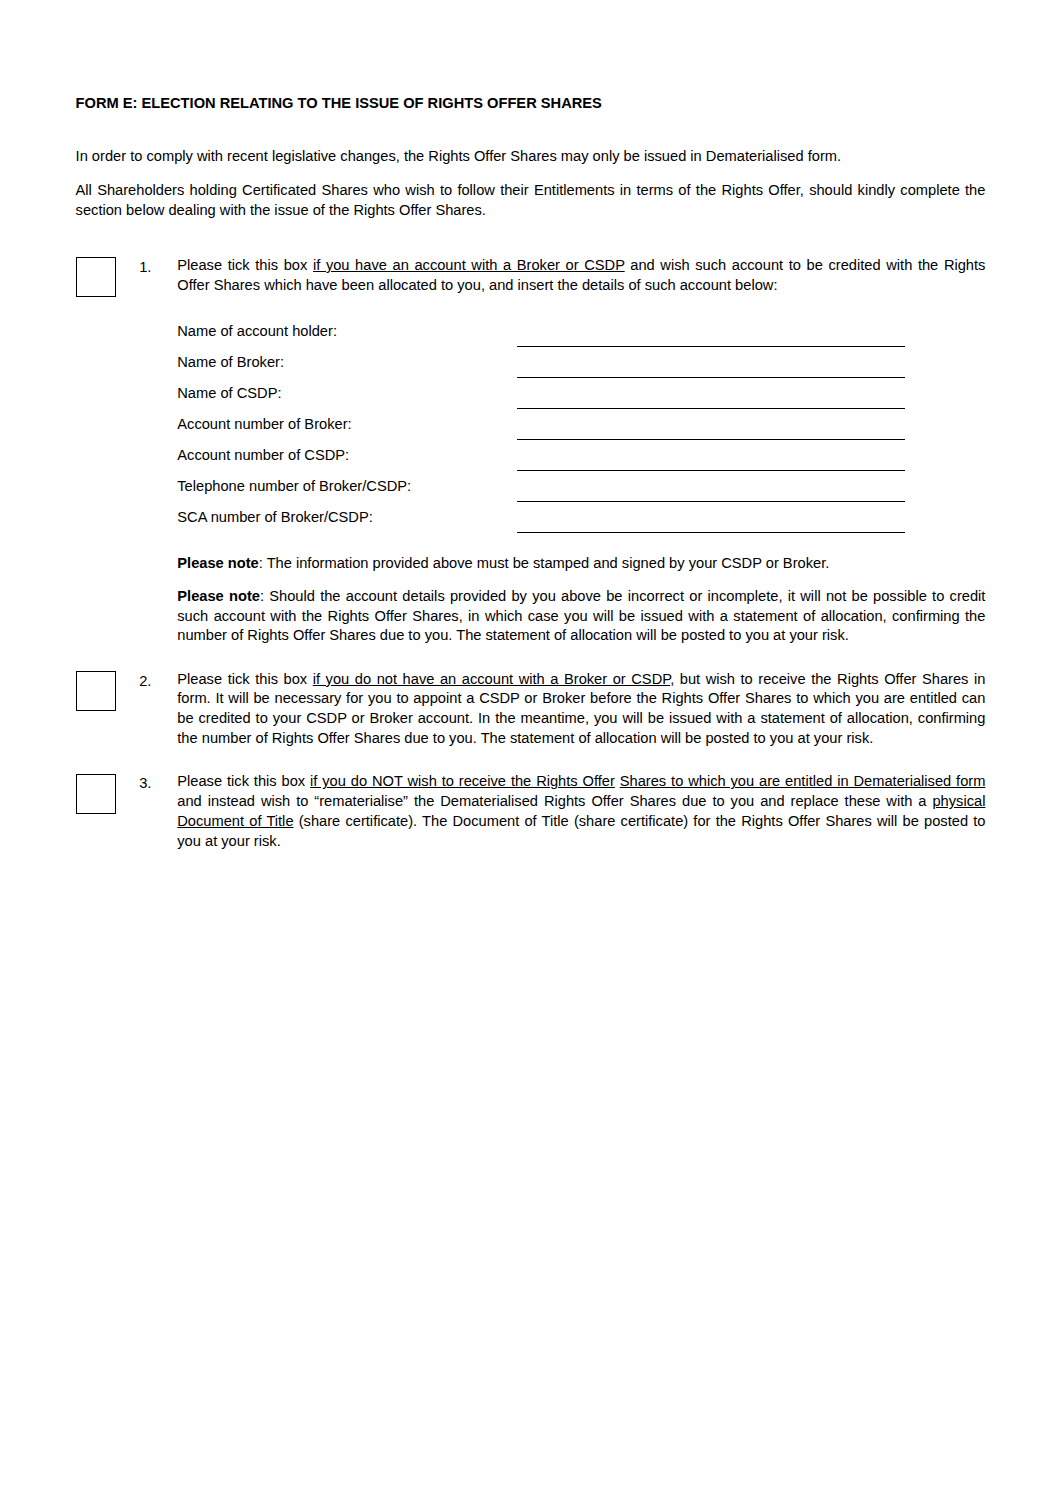Form E: Election relating to the issue of Rights Offer Shares
In order to comply with recent legislative changes, the Rights Offer Shares may only be issued in Dematerialised form.
All Shareholders holding Certificated Shares who wish to follow their Entitlements in terms of the Rights Offer, should kindly complete the section below dealing with the issue of the Rights Offer Shares.
1.
Please tick this box if you have an account with a Broker or CSDP and wish such account to be credited with the Rights Offer Shares which have been allocated to you, and insert the details of such account below:
| Name of account holder: | | |
| Name of Broker: | | |
| Name of CSDP: | | |
| Account number of Broker: | | |
| Account number of CSDP: | | |
| Telephone number of Broker/CSDP: | | |
| SCA number of Broker/CSDP: | | |
Please note: The information provided above must be stamped and signed by your CSDP or Broker.
Please note: Should the account details provided by you above be incorrect or incomplete, it will not be possible to credit such account with the Rights Offer Shares, in which case you will be issued with a statement of allocation, confirming the number of Rights Offer Shares due to you. The statement of allocation will be posted to you at your risk.
2.
Please tick this box if you do not have an account with a Broker or CSDP, but wish to receive the Rights Offer Shares in form. It will be necessary for you to appoint a CSDP or Broker before the Rights Offer Shares to which you are entitled can be credited to your CSDP or Broker account. In the meantime, you will be issued with a statement of allocation, confirming the number of Rights Offer Shares due to you. The statement of allocation will be posted to you at your risk.
3.
Please tick this box if you do NOT wish to receive the Rights Offer Shares to which you are entitled in Dematerialised form and instead wish to “rematerialise” the Dematerialised Rights Offer Shares due to you and replace these with a physical Document of Title (share certificate). The Document of Title (share certificate) for the Rights Offer Shares will be posted to you at your risk.